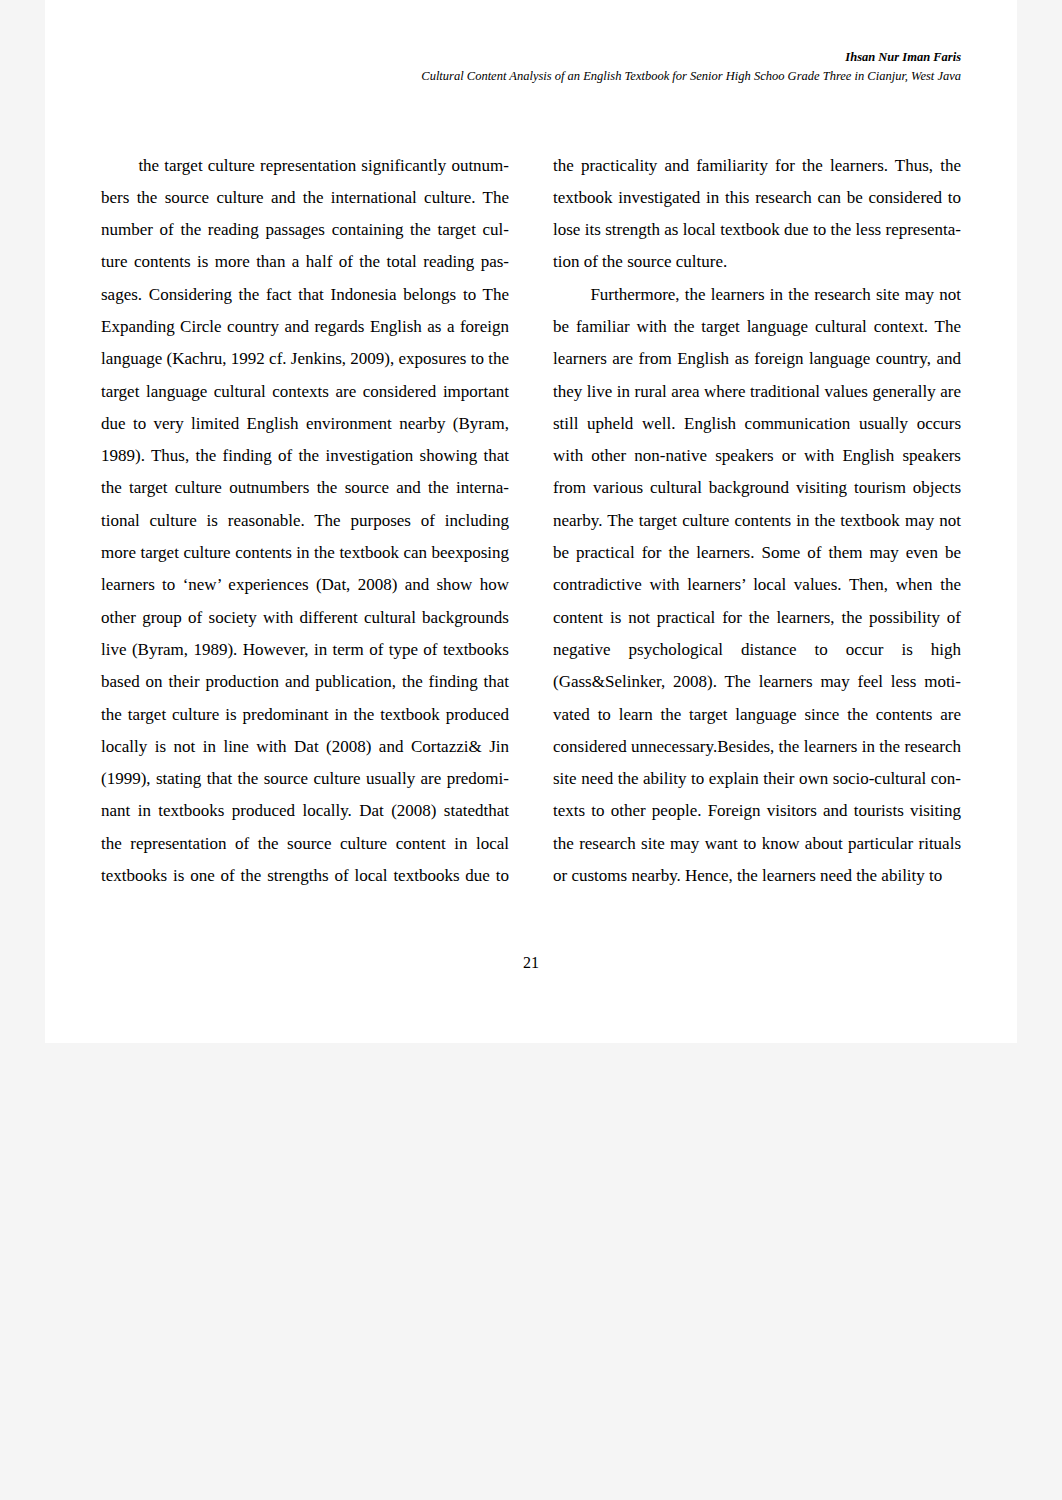Ihsan Nur Iman Faris
Cultural Content Analysis of an English Textbook for Senior High Schoo Grade Three in Cianjur, West Java
the target culture representation significantly outnumbers the source culture and the international culture. The number of the reading passages containing the target culture contents is more than a half of the total reading passages. Considering the fact that Indonesia belongs to The Expanding Circle country and regards English as a foreign language (Kachru, 1992 cf. Jenkins, 2009), exposures to the target language cultural contexts are considered important due to very limited English environment nearby (Byram, 1989). Thus, the finding of the investigation showing that the target culture outnumbers the source and the international culture is reasonable. The purposes of including more target culture contents in the textbook can beexposing learners to ‘new’ experiences (Dat, 2008) and show how other group of society with different cultural backgrounds live (Byram, 1989). However, in term of type of textbooks based on their production and publication, the finding that the target culture is predominant in the textbook produced locally is not in line with Dat (2008) and Cortazzi& Jin (1999), stating that the source culture usually are predominant in textbooks produced locally. Dat (2008) statedthat the representation of the source culture content in local textbooks is one of the strengths of local textbooks due to the practicality and familiarity for the learners. Thus, the textbook investigated in this research can be considered to lose its strength as local textbook due to the less representation of the source culture.
Furthermore, the learners in the research site may not be familiar with the target language cultural context. The learners are from English as foreign language country, and they live in rural area where traditional values generally are still upheld well. English communication usually occurs with other non-native speakers or with English speakers from various cultural background visiting tourism objects nearby. The target culture contents in the textbook may not be practical for the learners. Some of them may even be contradictive with learners’ local values. Then, when the content is not practical for the learners, the possibility of negative psychological distance to occur is high (Gass&Selinker, 2008). The learners may feel less motivated to learn the target language since the contents are considered unnecessary.Besides, the learners in the research site need the ability to explain their own socio-cultural contexts to other people. Foreign visitors and tourists visiting the research site may want to know about particular rituals or customs nearby. Hence, the learners need the ability to
21